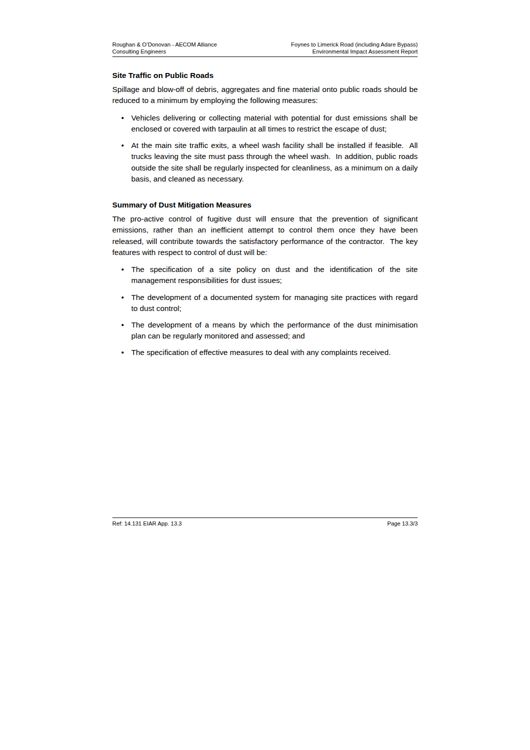| Roughan & O’Donovan - AECOM Alliance | Foynes to Limerick Road (including Adare Bypass) |
| Consulting Engineers | Environmental Impact Assessment Report |
Site Traffic on Public Roads
Spillage and blow-off of debris, aggregates and fine material onto public roads should be reduced to a minimum by employing the following measures:
Vehicles delivering or collecting material with potential for dust emissions shall be enclosed or covered with tarpaulin at all times to restrict the escape of dust;
At the main site traffic exits, a wheel wash facility shall be installed if feasible. All trucks leaving the site must pass through the wheel wash. In addition, public roads outside the site shall be regularly inspected for cleanliness, as a minimum on a daily basis, and cleaned as necessary.
Summary of Dust Mitigation Measures
The pro-active control of fugitive dust will ensure that the prevention of significant emissions, rather than an inefficient attempt to control them once they have been released, will contribute towards the satisfactory performance of the contractor. The key features with respect to control of dust will be:
The specification of a site policy on dust and the identification of the site management responsibilities for dust issues;
The development of a documented system for managing site practices with regard to dust control;
The development of a means by which the performance of the dust minimisation plan can be regularly monitored and assessed; and
The specification of effective measures to deal with any complaints received.
| Ref: 14.131 EIAR App. 13.3 | Page 13.3/3 |